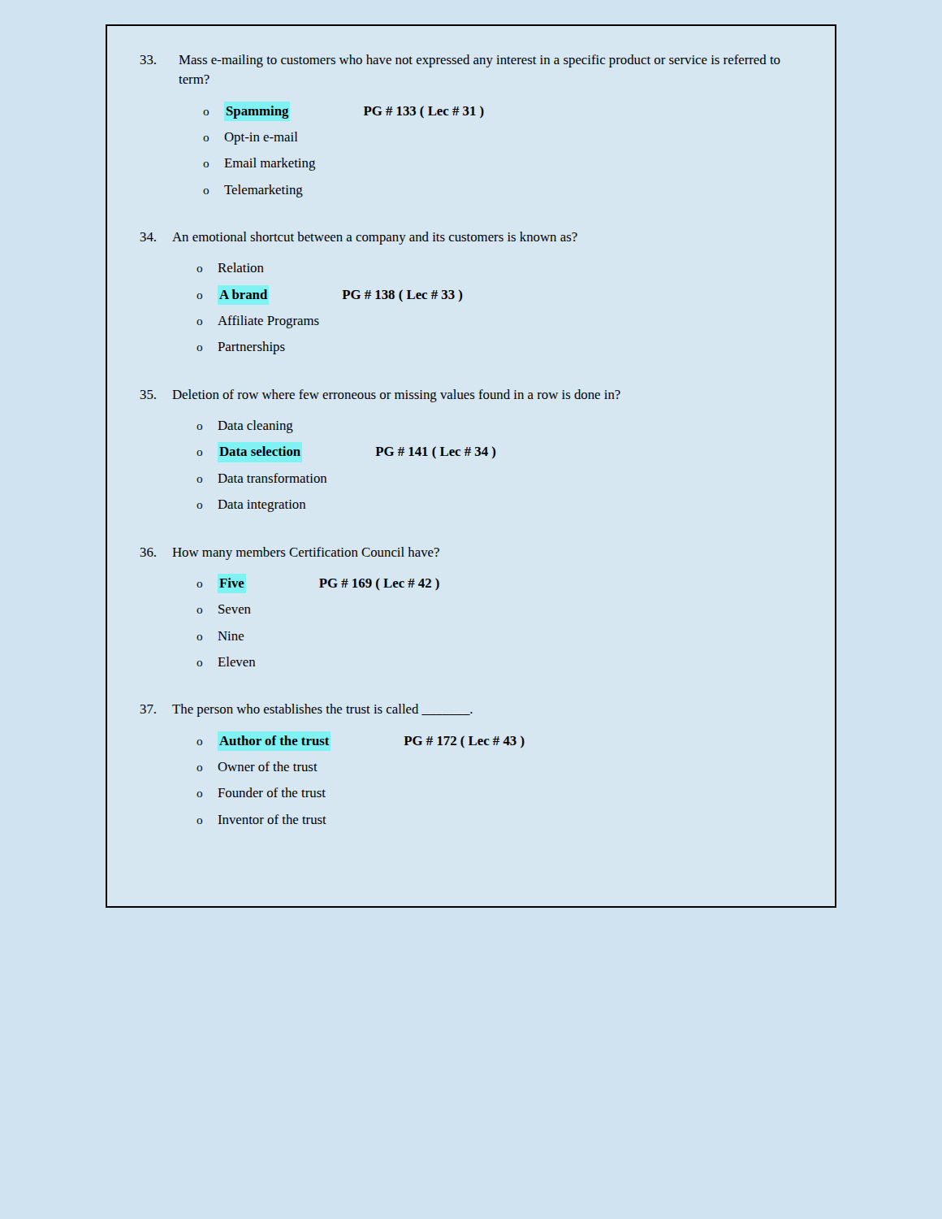Mass e-mailing to customers who have not expressed any interest in a specific product or service is referred to term?
oSpamming PG # 133 ( Lec # 31 )
oOpt-in e-mail
oEmail marketing
oTelemarketing
An emotional shortcut between a company and its customers is known as?
oRelation
oA brand PG # 138 ( Lec # 33 )
oAffiliate Programs
oPartnerships
Deletion of row where few erroneous or missing values found in a row is done in?
oData cleaning
oData selection PG # 141 ( Lec # 34 )
oData transformation
oData integration
How many members Certification Council have?
oFive PG # 169 ( Lec # 42 )
oSeven
oNine
oEleven
The person who establishes the trust is called _______.
oAuthor of the trust PG # 172 ( Lec # 43 )
oOwner of the trust
oFounder of the trust
oInventor of the trust